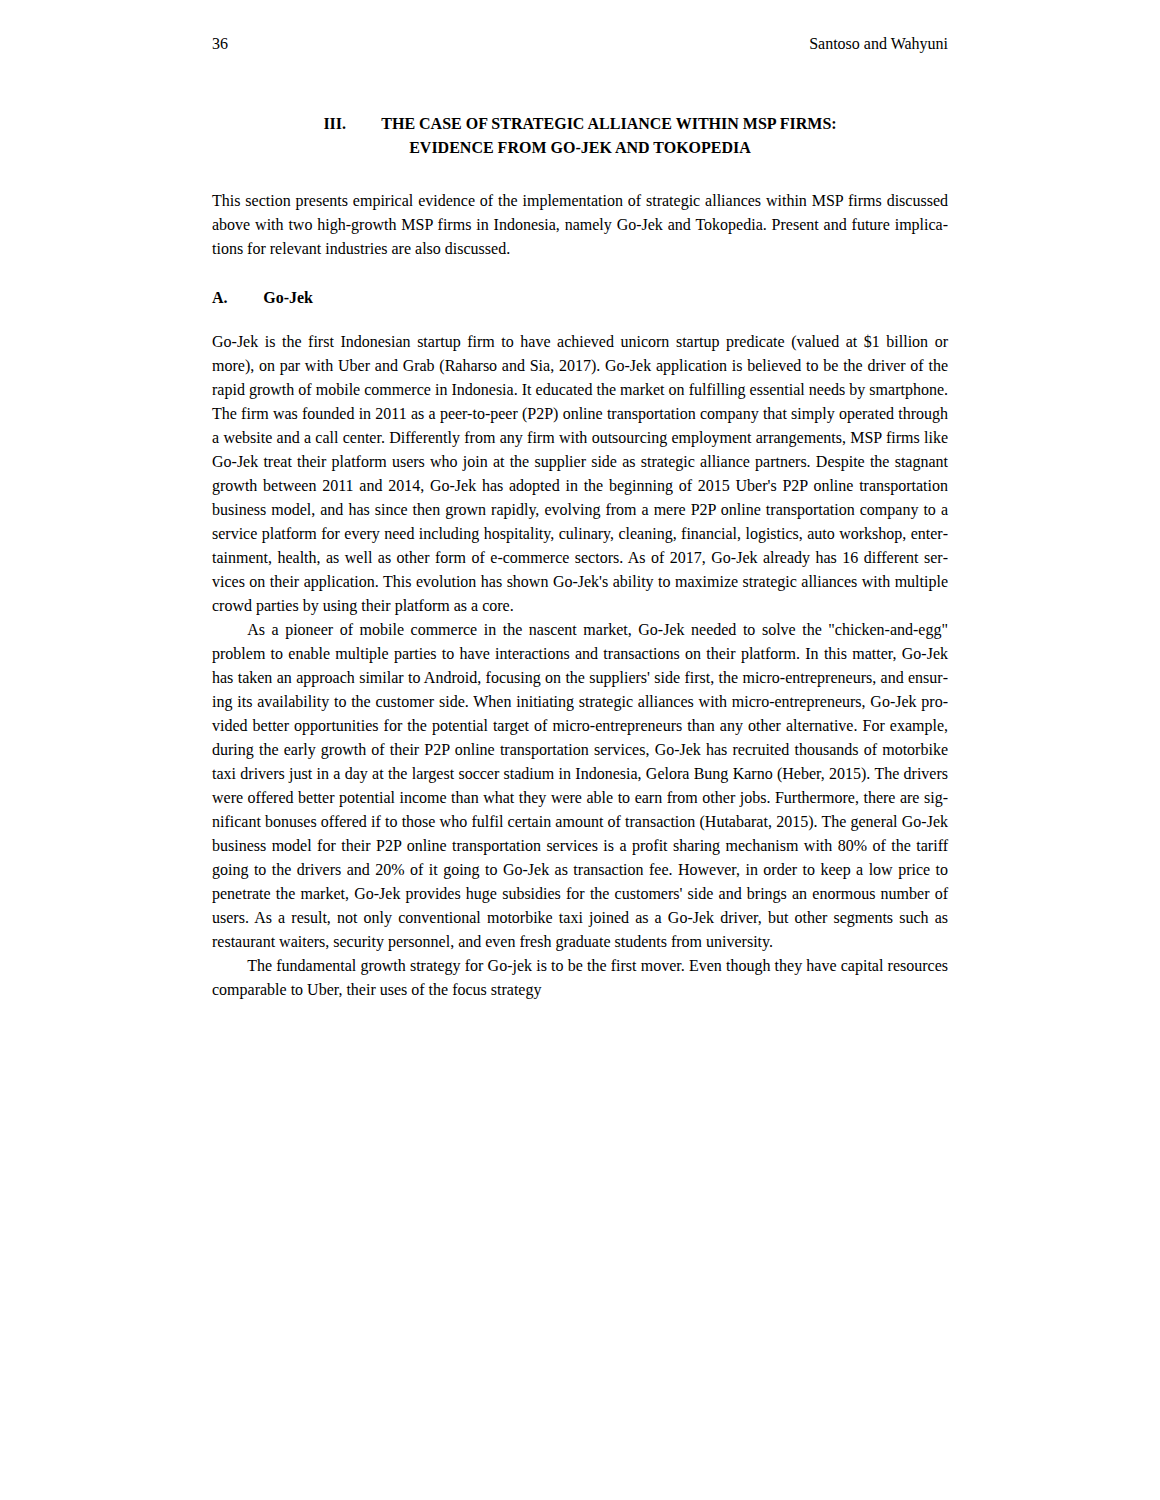36 Santoso and Wahyuni
III. The Case of Strategic Alliance within MSP Firms:
Evidence from Go-Jek and Tokopedia
This section presents empirical evidence of the implementation of strategic alliances within MSP firms discussed above with two high-growth MSP firms in Indonesia, namely Go-Jek and Tokopedia. Present and future implications for relevant industries are also discussed.
A. Go-Jek
Go-Jek is the first Indonesian startup firm to have achieved unicorn startup predicate (valued at $1 billion or more), on par with Uber and Grab (Raharso and Sia, 2017). Go-Jek application is believed to be the driver of the rapid growth of mobile commerce in Indonesia. It educated the market on fulfilling essential needs by smartphone. The firm was founded in 2011 as a peer-to-peer (P2P) online transportation company that simply operated through a website and a call center. Differently from any firm with outsourcing employment arrangements, MSP firms like Go-Jek treat their platform users who join at the supplier side as strategic alliance partners. Despite the stagnant growth between 2011 and 2014, Go-Jek has adopted in the beginning of 2015 Uber's P2P online transportation business model, and has since then grown rapidly, evolving from a mere P2P online transportation company to a service platform for every need including hospitality, culinary, cleaning, financial, logistics, auto workshop, entertainment, health, as well as other form of e-commerce sectors. As of 2017, Go-Jek already has 16 different services on their application. This evolution has shown Go-Jek's ability to maximize strategic alliances with multiple crowd parties by using their platform as a core.
As a pioneer of mobile commerce in the nascent market, Go-Jek needed to solve the "chicken-and-egg" problem to enable multiple parties to have interactions and transactions on their platform. In this matter, Go-Jek has taken an approach similar to Android, focusing on the suppliers' side first, the micro-entrepreneurs, and ensuring its availability to the customer side. When initiating strategic alliances with micro-entrepreneurs, Go-Jek provided better opportunities for the potential target of micro-entrepreneurs than any other alternative. For example, during the early growth of their P2P online transportation services, Go-Jek has recruited thousands of motorbike taxi drivers just in a day at the largest soccer stadium in Indonesia, Gelora Bung Karno (Heber, 2015). The drivers were offered better potential income than what they were able to earn from other jobs. Furthermore, there are significant bonuses offered if to those who fulfil certain amount of transaction (Hutabarat, 2015). The general Go-Jek business model for their P2P online transportation services is a profit sharing mechanism with 80% of the tariff going to the drivers and 20% of it going to Go-Jek as transaction fee. However, in order to keep a low price to penetrate the market, Go-Jek provides huge subsidies for the customers' side and brings an enormous number of users. As a result, not only conventional motorbike taxi joined as a Go-Jek driver, but other segments such as restaurant waiters, security personnel, and even fresh graduate students from university.
The fundamental growth strategy for Go-jek is to be the first mover. Even though they have capital resources comparable to Uber, their uses of the focus strategy